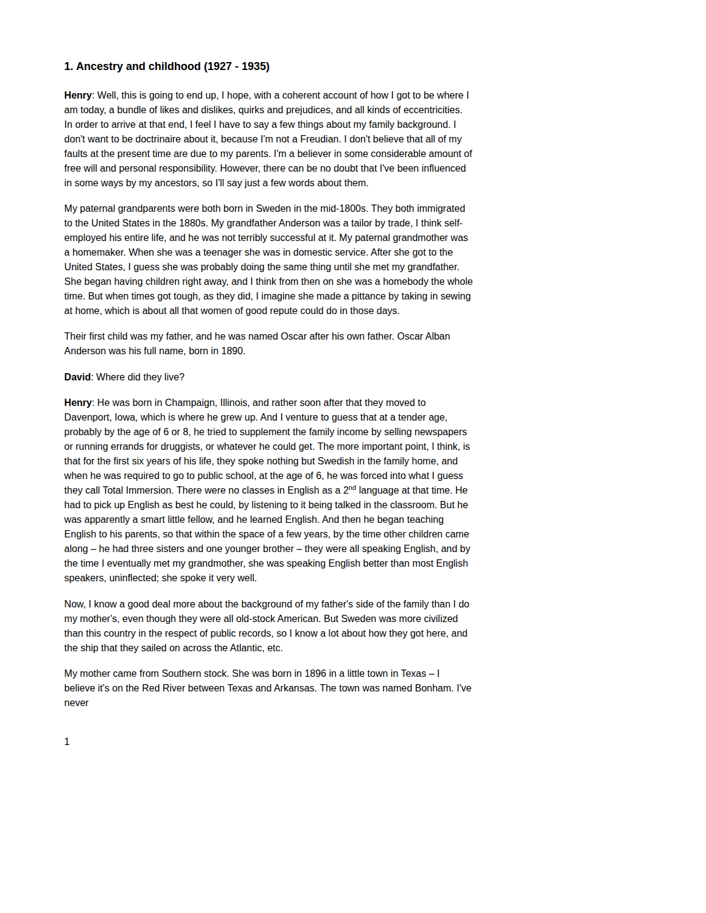1. Ancestry and childhood (1927 - 1935)
Henry: Well, this is going to end up, I hope, with a coherent account of how I got to be where I am today, a bundle of likes and dislikes, quirks and prejudices, and all kinds of eccentricities. In order to arrive at that end, I feel I have to say a few things about my family background. I don't want to be doctrinaire about it, because I'm not a Freudian. I don't believe that all of my faults at the present time are due to my parents. I'm a believer in some considerable amount of free will and personal responsibility. However, there can be no doubt that I've been influenced in some ways by my ancestors, so I'll say just a few words about them.
My paternal grandparents were both born in Sweden in the mid-1800s. They both immigrated to the United States in the 1880s. My grandfather Anderson was a tailor by trade, I think self-employed his entire life, and he was not terribly successful at it. My paternal grandmother was a homemaker. When she was a teenager she was in domestic service. After she got to the United States, I guess she was probably doing the same thing until she met my grandfather. She began having children right away, and I think from then on she was a homebody the whole time. But when times got tough, as they did, I imagine she made a pittance by taking in sewing at home, which is about all that women of good repute could do in those days.
Their first child was my father, and he was named Oscar after his own father. Oscar Alban Anderson was his full name, born in 1890.
David: Where did they live?
Henry: He was born in Champaign, Illinois, and rather soon after that they moved to Davenport, Iowa, which is where he grew up. And I venture to guess that at a tender age, probably by the age of 6 or 8, he tried to supplement the family income by selling newspapers or running errands for druggists, or whatever he could get. The more important point, I think, is that for the first six years of his life, they spoke nothing but Swedish in the family home, and when he was required to go to public school, at the age of 6, he was forced into what I guess they call Total Immersion. There were no classes in English as a 2nd language at that time. He had to pick up English as best he could, by listening to it being talked in the classroom. But he was apparently a smart little fellow, and he learned English. And then he began teaching English to his parents, so that within the space of a few years, by the time other children came along – he had three sisters and one younger brother – they were all speaking English, and by the time I eventually met my grandmother, she was speaking English better than most English speakers, uninflected; she spoke it very well.
Now, I know a good deal more about the background of my father's side of the family than I do my mother's, even though they were all old-stock American. But Sweden was more civilized than this country in the respect of public records, so I know a lot about how they got here, and the ship that they sailed on across the Atlantic, etc.
My mother came from Southern stock. She was born in 1896 in a little town in Texas – I believe it's on the Red River between Texas and Arkansas. The town was named Bonham. I've never
1